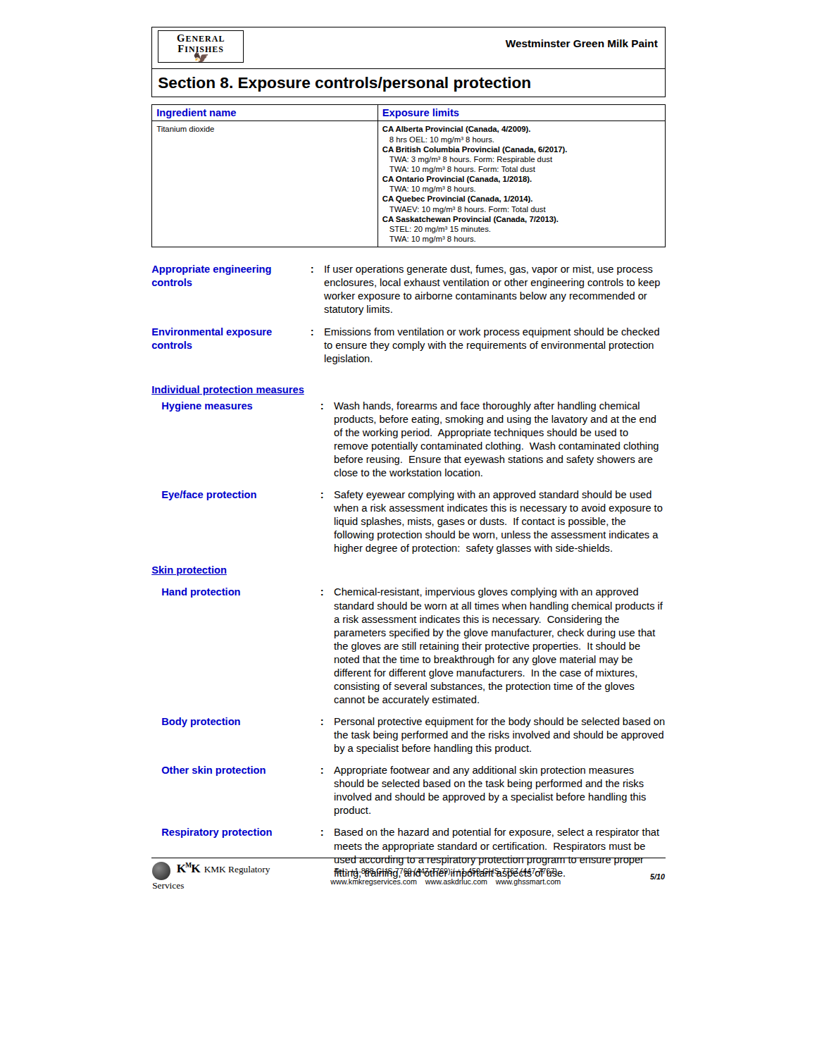GENERAL FINISHES
🦅
Westminster Green Milk Paint
Section 8. Exposure controls/personal protection
| Ingredient name | Exposure limits |
| --- | --- |
| Titanium dioxide | CA Alberta Provincial (Canada, 4/2009). 8 hrs OEL: 10 mg/m³ 8 hours. CA British Columbia Provincial (Canada, 6/2017). TWA: 3 mg/m³ 8 hours. Form: Respirable dust TWA: 10 mg/m³ 8 hours. Form: Total dust CA Ontario Provincial (Canada, 1/2018). TWA: 10 mg/m³ 8 hours. CA Quebec Provincial (Canada, 1/2014). TWAEV: 10 mg/m³ 8 hours. Form: Total dust CA Saskatchewan Provincial (Canada, 7/2013). STEL: 20 mg/m³ 15 minutes. TWA: 10 mg/m³ 8 hours. |
| Appropriate engineering controls | : | If user operations generate dust, fumes, gas, vapor or mist, use process enclosures, local exhaust ventilation or other engineering controls to keep worker exposure to airborne contaminants below any recommended or statutory limits. |
| Environmental exposure controls | : | Emissions from ventilation or work process equipment should be checked to ensure they comply with the requirements of environmental protection legislation. |
Individual protection measures
| Hygiene measures | : | Wash hands, forearms and face thoroughly after handling chemical products, before eating, smoking and using the lavatory and at the end of the working period. Appropriate techniques should be used to remove potentially contaminated clothing. Wash contaminated clothing before reusing. Ensure that eyewash stations and safety showers are close to the workstation location. |
| Eye/face protection | : | Safety eyewear complying with an approved standard should be used when a risk assessment indicates this is necessary to avoid exposure to liquid splashes, mists, gases or dusts. If contact is possible, the following protection should be worn, unless the assessment indicates a higher degree of protection: safety glasses with side-shields. |
| Skin protection |
| Hand protection | : | Chemical-resistant, impervious gloves complying with an approved standard should be worn at all times when handling chemical products if a risk assessment indicates this is necessary. Considering the parameters specified by the glove manufacturer, check during use that the gloves are still retaining their protective properties. It should be noted that the time to breakthrough for any glove material may be different for different glove manufacturers. In the case of mixtures, consisting of several substances, the protection time of the gloves cannot be accurately estimated. |
| Body protection | : | Personal protective equipment for the body should be selected based on the task being performed and the risks involved and should be approved by a specialist before handling this product. |
| Other skin protection | : | Appropriate footwear and any additional skin protection measures should be selected based on the task being performed and the risks involved and should be approved by a specialist before handling this product. |
| Respiratory protection | : | Based on the hazard and potential for exposure, select a respirator that meets the appropriate standard or certification. Respirators must be used according to a respiratory protection program to ensure proper fitting, training, and other important aspects of use. |
| K M K KMK Regulatory Services | Tel : +1-888-GHS-7769 (447-7769) / +1-450-GHS-7767 (447-7767) www.kmkregservices.com www.askdrluc.com www.ghssmart.com | 5/10 |